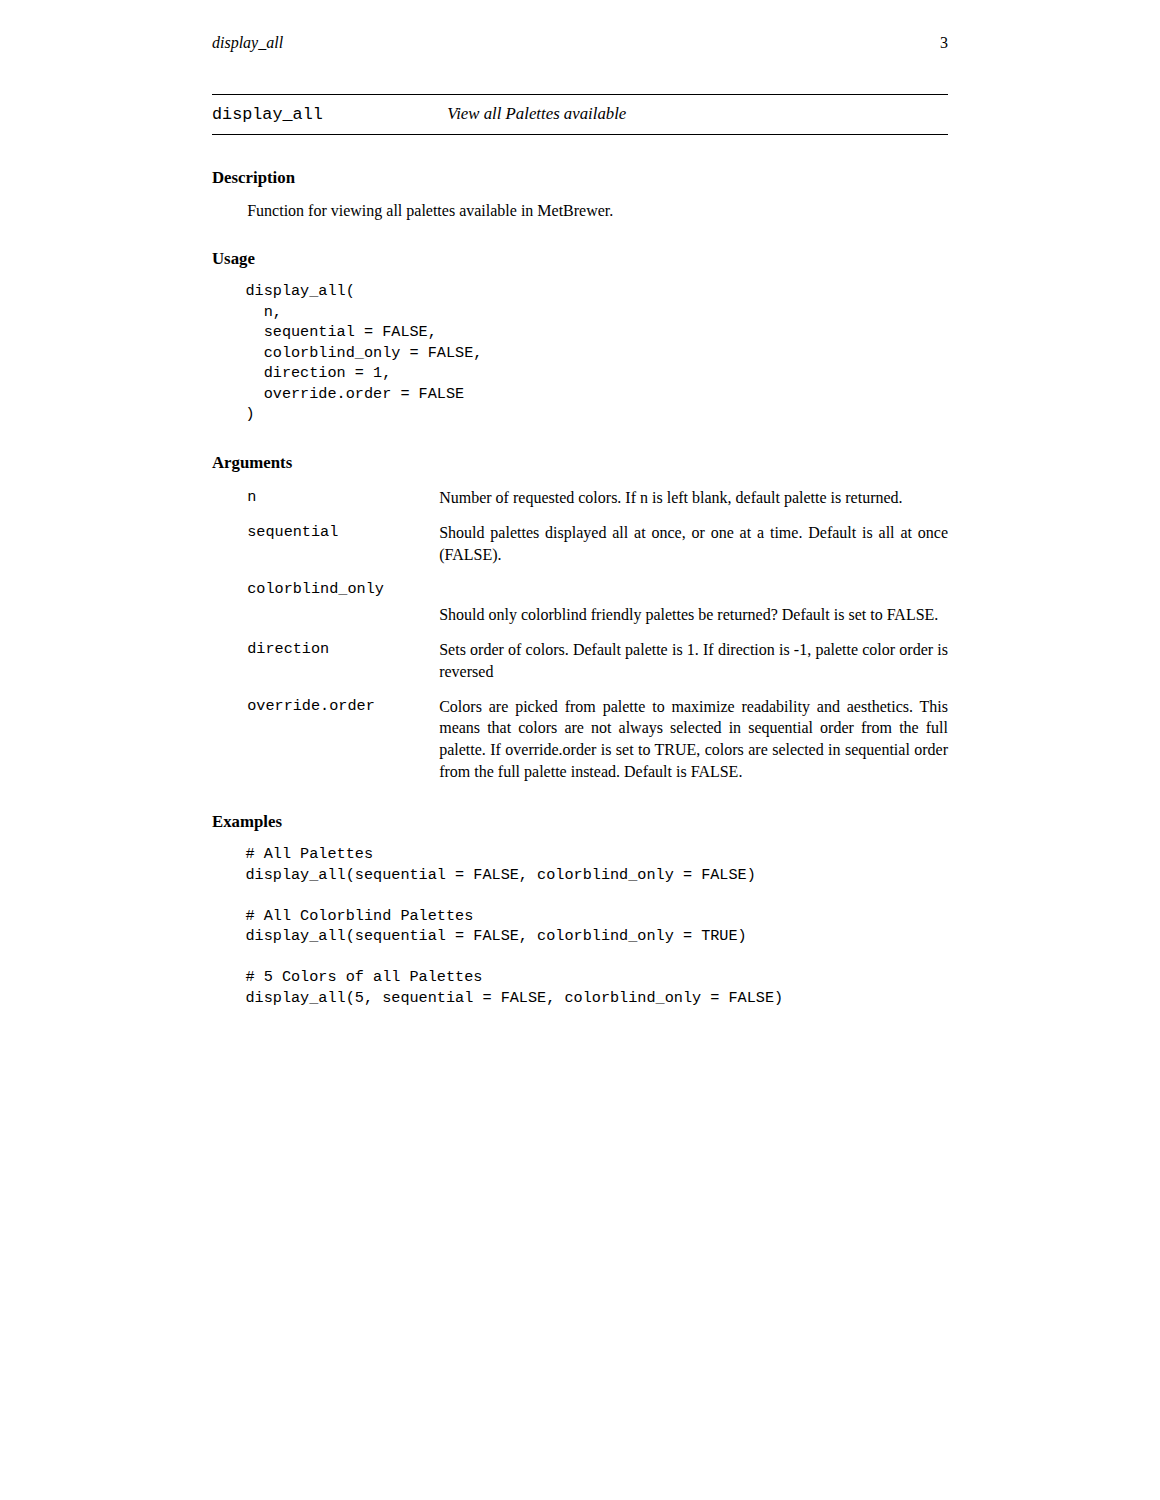display_all 3
display_all
View all Palettes available
Description
Function for viewing all palettes available in MetBrewer.
Usage
display_all(
  n,
  sequential = FALSE,
  colorblind_only = FALSE,
  direction = 1,
  override.order = FALSE
)
Arguments
n
Number of requested colors. If n is left blank, default palette is returned.
sequential
Should palettes displayed all at once, or one at a time. Default is all at once (FALSE).
colorblind_only
Should only colorblind friendly palettes be returned? Default is set to FALSE.
direction
Sets order of colors. Default palette is 1. If direction is -1, palette color order is reversed
override.order
Colors are picked from palette to maximize readability and aesthetics. This means that colors are not always selected in sequential order from the full palette. If override.order is set to TRUE, colors are selected in sequential order from the full palette instead. Default is FALSE.
Examples
# All Palettes
display_all(sequential = FALSE, colorblind_only = FALSE)

# All Colorblind Palettes
display_all(sequential = FALSE, colorblind_only = TRUE)

# 5 Colors of all Palettes
display_all(5, sequential = FALSE, colorblind_only = FALSE)